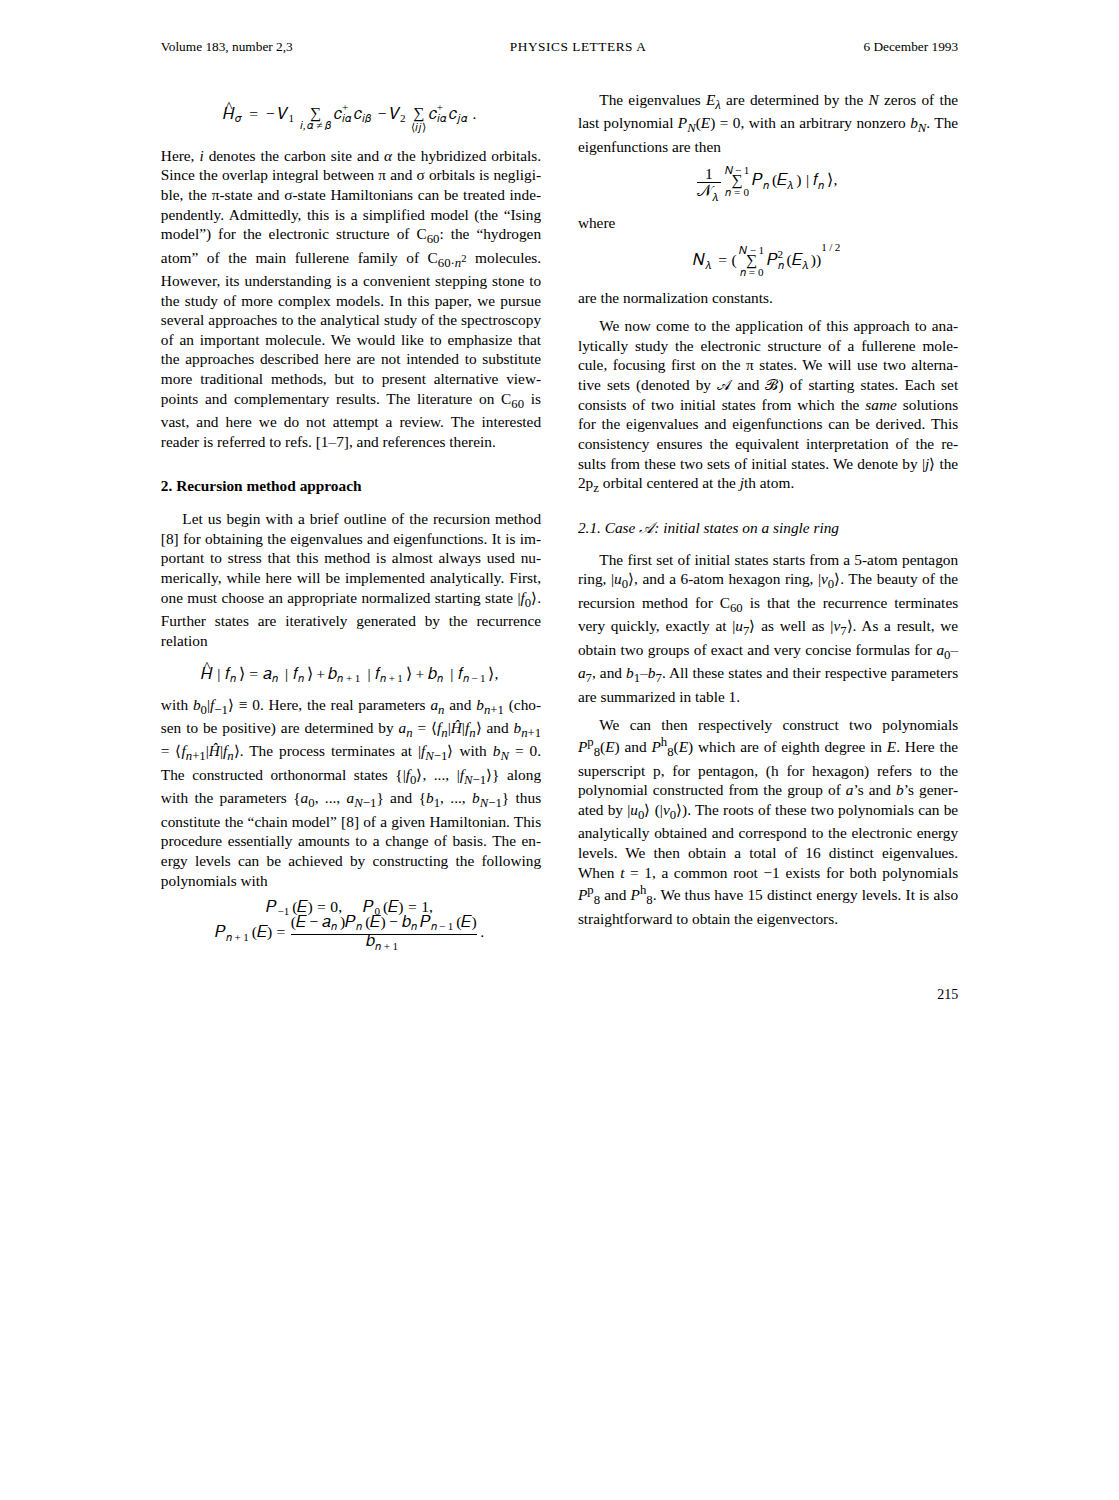Volume 183, number 2,3
PHYSICS LETTERS A
6 December 1993
H^σ = − V1 ∑ i,α≠β ciα+ ciβ − V2 ∑ ⟨ij⟩ ciα+ cjα .
Here, i denotes the carbon site and α the hybridized orbitals. Since the overlap integral between π and σ orbitals is negligible, the π-state and σ-state Hamiltonians can be treated independently. Admittedly, this is a simplified model (the “Ising model”) for the electronic structure of C60: the “hydrogen atom” of the main fullerene family of C60·n2 molecules. However, its understanding is a convenient stepping stone to the study of more complex models. In this paper, we pursue several approaches to the analytical study of the spectroscopy of an important molecule. We would like to emphasize that the approaches described here are not intended to substitute more traditional methods, but to present alternative viewpoints and complementary results. The literature on C60 is vast, and here we do not attempt a review. The interested reader is referred to refs. [1–7], and references therein.
2. Recursion method approach
Let us begin with a brief outline of the recursion method [8] for obtaining the eigenvalues and eigenfunctions. It is important to stress that this method is almost always used numerically, while here will be implemented analytically. First, one must choose an appropriate normalized starting state |f0⟩. Further states are iteratively generated by the recurrence relation
H^ |fn⟩ = an |fn⟩ + bn+1 |fn+1⟩ + bn |fn−1⟩ ,
with b0|f−1⟩ ≡ 0. Here, the real parameters an and bn+1 (chosen to be positive) are determined by an = ⟨fn|Ĥ|fn⟩ and bn+1 = ⟨fn+1|Ĥ|fn⟩. The process terminates at |fN−1⟩ with bN = 0. The constructed orthonormal states {|f0⟩, ..., |fN−1⟩} along with the parameters {a0, ..., aN−1} and {b1, ..., bN−1} thus constitute the “chain model” [8] of a given Hamiltonian. This procedure essentially amounts to a change of basis. The energy levels can be achieved by constructing the following polynomials with
P−1 (E) =0, P0 (E) =1, Pn+1 (E) = (E−an) Pn(E) − bn Pn−1(E) bn+1 .
The eigenvalues Eλ are determined by the N zeros of the last polynomial PN(E) = 0, with an arbitrary nonzero bN. The eigenfunctions are then
1𝒩λ ∑ n=0 N−1 Pn (Eλ) |fn⟩ ,
where
Nλ = ( ∑ n=0 N−1 Pn2 (Eλ) ) 1/2
are the normalization constants.
We now come to the application of this approach to analytically study the electronic structure of a fullerene molecule, focusing first on the π states. We will use two alternative sets (denoted by 𝒜 and ℬ) of starting states. Each set consists of two initial states from which the same solutions for the eigenvalues and eigenfunctions can be derived. This consistency ensures the equivalent interpretation of the results from these two sets of initial states. We denote by |j⟩ the 2pz orbital centered at the jth atom.
2.1. Case 𝒜: initial states on a single ring
The first set of initial states starts from a 5-atom pentagon ring, |u0⟩, and a 6-atom hexagon ring, |v0⟩. The beauty of the recursion method for C60 is that the recurrence terminates very quickly, exactly at |u7⟩ as well as |v7⟩. As a result, we obtain two groups of exact and very concise formulas for a0–a7, and b1–b7. All these states and their respective parameters are summarized in table 1.
We can then respectively construct two polynomials Pp8(E) and Ph8(E) which are of eighth degree in E. Here the superscript p, for pentagon, (h for hexagon) refers to the polynomial constructed from the group of a’s and b’s generated by |u0⟩ (|v0⟩). The roots of these two polynomials can be analytically obtained and correspond to the electronic energy levels. We then obtain a total of 16 distinct eigenvalues. When t = 1, a common root −1 exists for both polynomials Pp8 and Ph8. We thus have 15 distinct energy levels. It is also straightforward to obtain the eigenvectors.
215